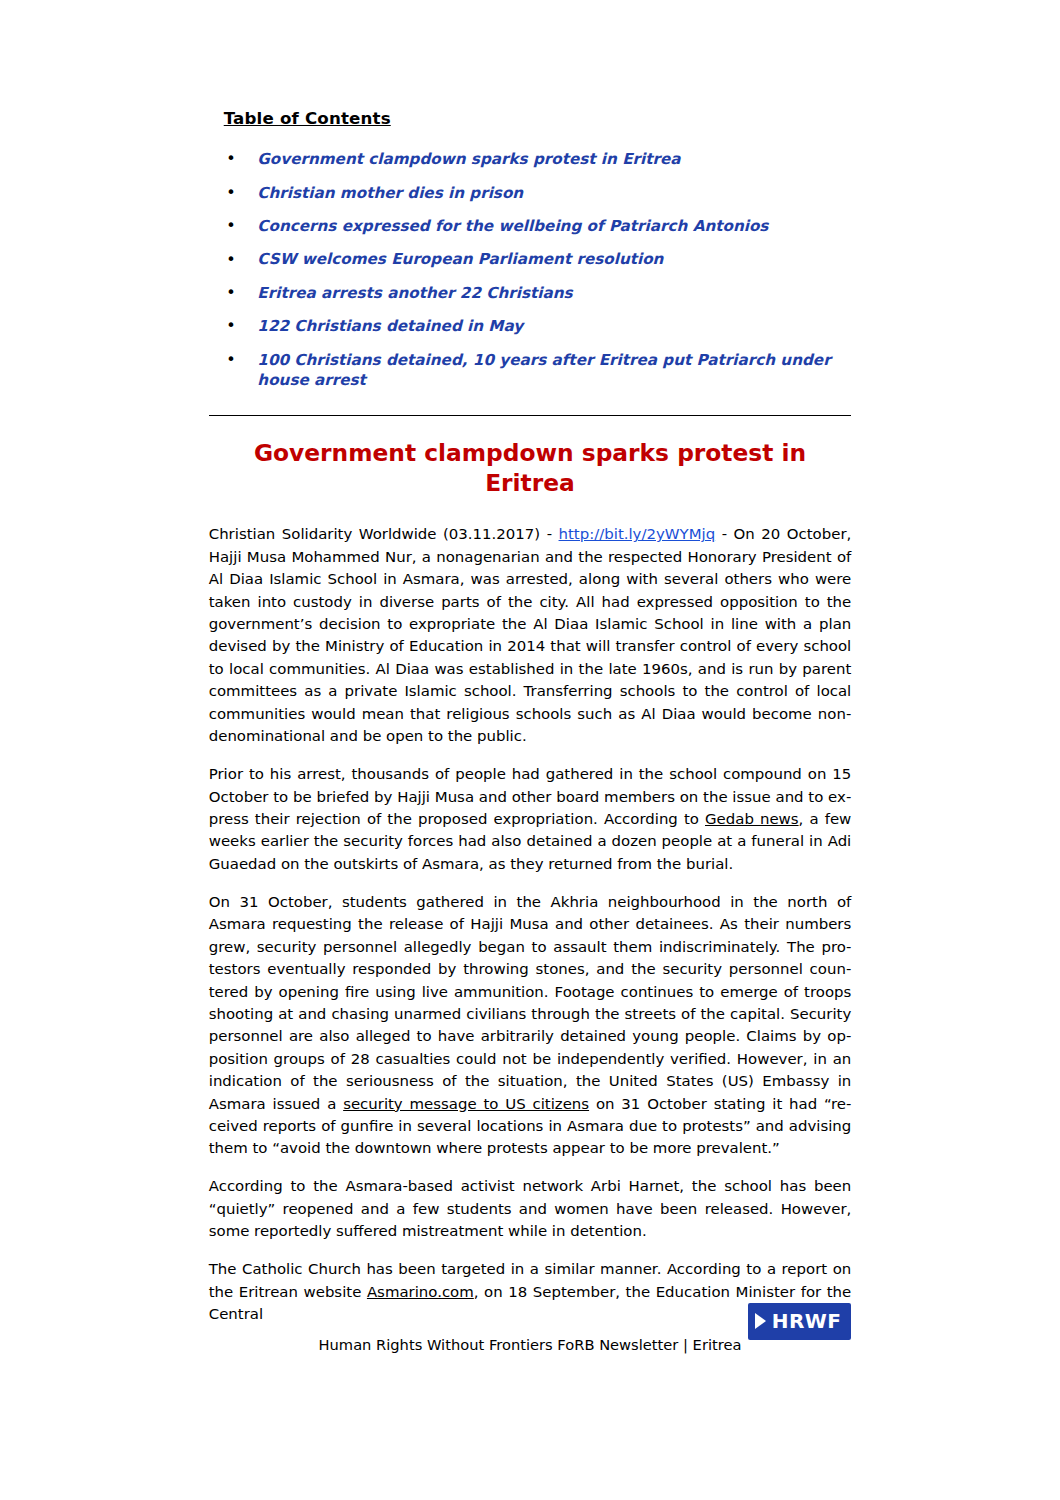Table of Contents
Government clampdown sparks protest in Eritrea
Christian mother dies in prison
Concerns expressed for the wellbeing of Patriarch Antonios
CSW welcomes European Parliament resolution
Eritrea arrests another 22 Christians
122 Christians detained in May
100 Christians detained, 10 years after Eritrea put Patriarch under house arrest
Government clampdown sparks protest in Eritrea
Christian Solidarity Worldwide (03.11.2017) - http://bit.ly/2yWYMjq - On 20 October, Hajji Musa Mohammed Nur, a nonagenarian and the respected Honorary President of Al Diaa Islamic School in Asmara, was arrested, along with several others who were taken into custody in diverse parts of the city. All had expressed opposition to the government’s decision to expropriate the Al Diaa Islamic School in line with a plan devised by the Ministry of Education in 2014 that will transfer control of every school to local communities. Al Diaa was established in the late 1960s, and is run by parent committees as a private Islamic school. Transferring schools to the control of local communities would mean that religious schools such as Al Diaa would become nondenominational and be open to the public.
Prior to his arrest, thousands of people had gathered in the school compound on 15 October to be briefed by Hajji Musa and other board members on the issue and to express their rejection of the proposed expropriation. According to Gedab news, a few weeks earlier the security forces had also detained a dozen people at a funeral in Adi Guaedad on the outskirts of Asmara, as they returned from the burial.
On 31 October, students gathered in the Akhria neighbourhood in the north of Asmara requesting the release of Hajji Musa and other detainees. As their numbers grew, security personnel allegedly began to assault them indiscriminately. The protestors eventually responded by throwing stones, and the security personnel countered by opening fire using live ammunition. Footage continues to emerge of troops shooting at and chasing unarmed civilians through the streets of the capital. Security personnel are also alleged to have arbitrarily detained young people. Claims by opposition groups of 28 casualties could not be independently verified. However, in an indication of the seriousness of the situation, the United States (US) Embassy in Asmara issued a security message to US citizens on 31 October stating it had “received reports of gunfire in several locations in Asmara due to protests” and advising them to “avoid the downtown where protests appear to be more prevalent.”
According to the Asmara-based activist network Arbi Harnet, the school has been “quietly” reopened and a few students and women have been released. However, some reportedly suffered mistreatment while in detention.
The Catholic Church has been targeted in a similar manner. According to a report on the Eritrean website Asmarino.com, on 18 September, the Education Minister for the Central
Human Rights Without Frontiers FoRB Newsletter | Eritrea HRWF